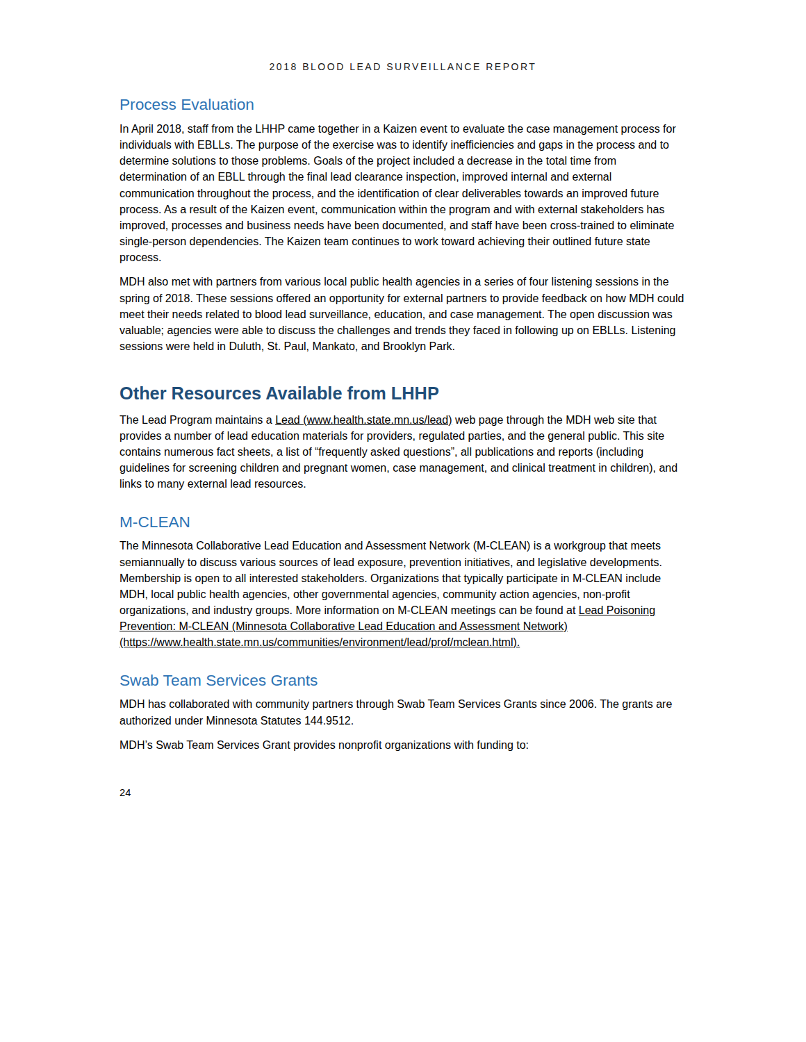2018 Blood Lead Surveillance Report
Process Evaluation
In April 2018, staff from the LHHP came together in a Kaizen event to evaluate the case management process for individuals with EBLLs. The purpose of the exercise was to identify inefficiencies and gaps in the process and to determine solutions to those problems. Goals of the project included a decrease in the total time from determination of an EBLL through the final lead clearance inspection, improved internal and external communication throughout the process, and the identification of clear deliverables towards an improved future process. As a result of the Kaizen event, communication within the program and with external stakeholders has improved, processes and business needs have been documented, and staff have been cross-trained to eliminate single-person dependencies. The Kaizen team continues to work toward achieving their outlined future state process.
MDH also met with partners from various local public health agencies in a series of four listening sessions in the spring of 2018. These sessions offered an opportunity for external partners to provide feedback on how MDH could meet their needs related to blood lead surveillance, education, and case management. The open discussion was valuable; agencies were able to discuss the challenges and trends they faced in following up on EBLLs. Listening sessions were held in Duluth, St. Paul, Mankato, and Brooklyn Park.
Other Resources Available from LHHP
The Lead Program maintains a Lead (www.health.state.mn.us/lead) web page through the MDH web site that provides a number of lead education materials for providers, regulated parties, and the general public. This site contains numerous fact sheets, a list of “frequently asked questions”, all publications and reports (including guidelines for screening children and pregnant women, case management, and clinical treatment in children), and links to many external lead resources.
M-CLEAN
The Minnesota Collaborative Lead Education and Assessment Network (M-CLEAN) is a workgroup that meets semiannually to discuss various sources of lead exposure, prevention initiatives, and legislative developments. Membership is open to all interested stakeholders. Organizations that typically participate in M-CLEAN include MDH, local public health agencies, other governmental agencies, community action agencies, non-profit organizations, and industry groups. More information on M-CLEAN meetings can be found at Lead Poisoning Prevention: M-CLEAN (Minnesota Collaborative Lead Education and Assessment Network) (https://www.health.state.mn.us/communities/environment/lead/prof/mclean.html).
Swab Team Services Grants
MDH has collaborated with community partners through Swab Team Services Grants since 2006. The grants are authorized under Minnesota Statutes 144.9512.
MDH’s Swab Team Services Grant provides nonprofit organizations with funding to:
24